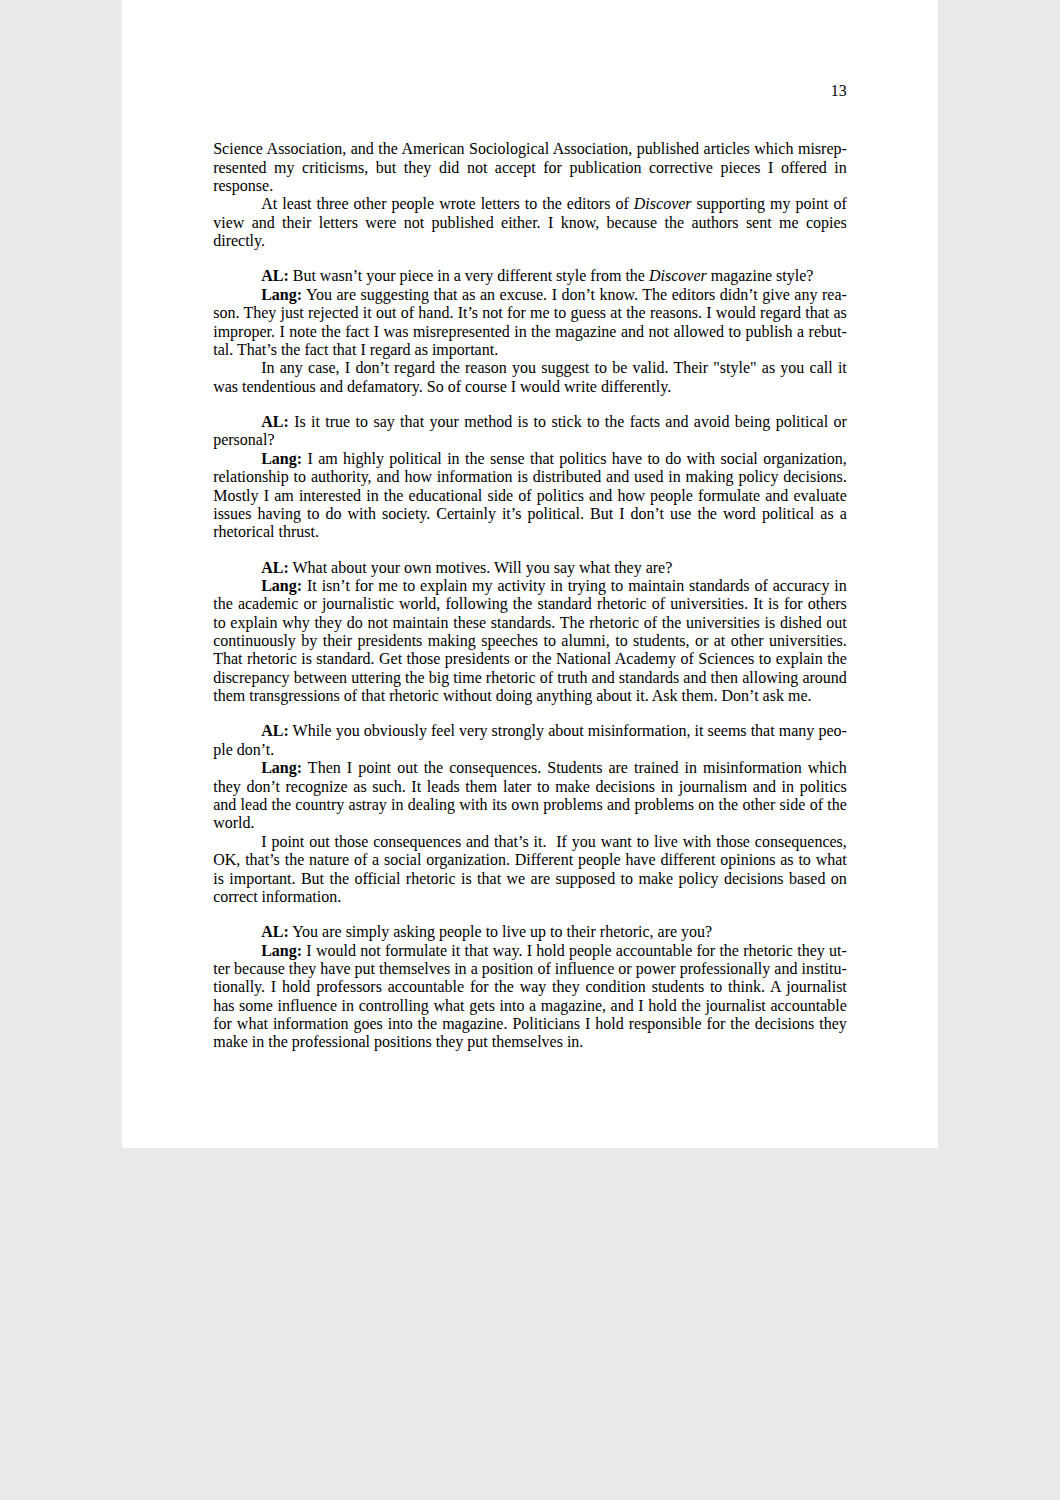13
Science Association, and the American Sociological Association, published articles which misrepresented my criticisms, but they did not accept for publication corrective pieces I offered in response.
At least three other people wrote letters to the editors of Discover supporting my point of view and their letters were not published either. I know, because the authors sent me copies directly.
AL: But wasn’t your piece in a very different style from the Discover magazine style?
Lang: You are suggesting that as an excuse. I don’t know. The editors didn’t give any reason. They just rejected it out of hand. It’s not for me to guess at the reasons. I would regard that as improper. I note the fact I was misrepresented in the magazine and not allowed to publish a rebuttal. That’s the fact that I regard as important.
In any case, I don’t regard the reason you suggest to be valid. Their "style" as you call it was tendentious and defamatory. So of course I would write differently.
AL: Is it true to say that your method is to stick to the facts and avoid being political or personal?
Lang: I am highly political in the sense that politics have to do with social organization, relationship to authority, and how information is distributed and used in making policy decisions. Mostly I am interested in the educational side of politics and how people formulate and evaluate issues having to do with society. Certainly it’s political. But I don’t use the word political as a rhetorical thrust.
AL: What about your own motives. Will you say what they are?
Lang: It isn’t for me to explain my activity in trying to maintain standards of accuracy in the academic or journalistic world, following the standard rhetoric of universities. It is for others to explain why they do not maintain these standards. The rhetoric of the universities is dished out continuously by their presidents making speeches to alumni, to students, or at other universities. That rhetoric is standard. Get those presidents or the National Academy of Sciences to explain the discrepancy between uttering the big time rhetoric of truth and standards and then allowing around them transgressions of that rhetoric without doing anything about it. Ask them. Don’t ask me.
AL: While you obviously feel very strongly about misinformation, it seems that many people don’t.
Lang: Then I point out the consequences. Students are trained in misinformation which they don’t recognize as such. It leads them later to make decisions in journalism and in politics and lead the country astray in dealing with its own problems and problems on the other side of the world.
I point out those consequences and that’s it. If you want to live with those consequences, OK, that’s the nature of a social organization. Different people have different opinions as to what is important. But the official rhetoric is that we are supposed to make policy decisions based on correct information.
AL: You are simply asking people to live up to their rhetoric, are you?
Lang: I would not formulate it that way. I hold people accountable for the rhetoric they utter because they have put themselves in a position of influence or power professionally and institutionally. I hold professors accountable for the way they condition students to think. A journalist has some influence in controlling what gets into a magazine, and I hold the journalist accountable for what information goes into the magazine. Politicians I hold responsible for the decisions they make in the professional positions they put themselves in.